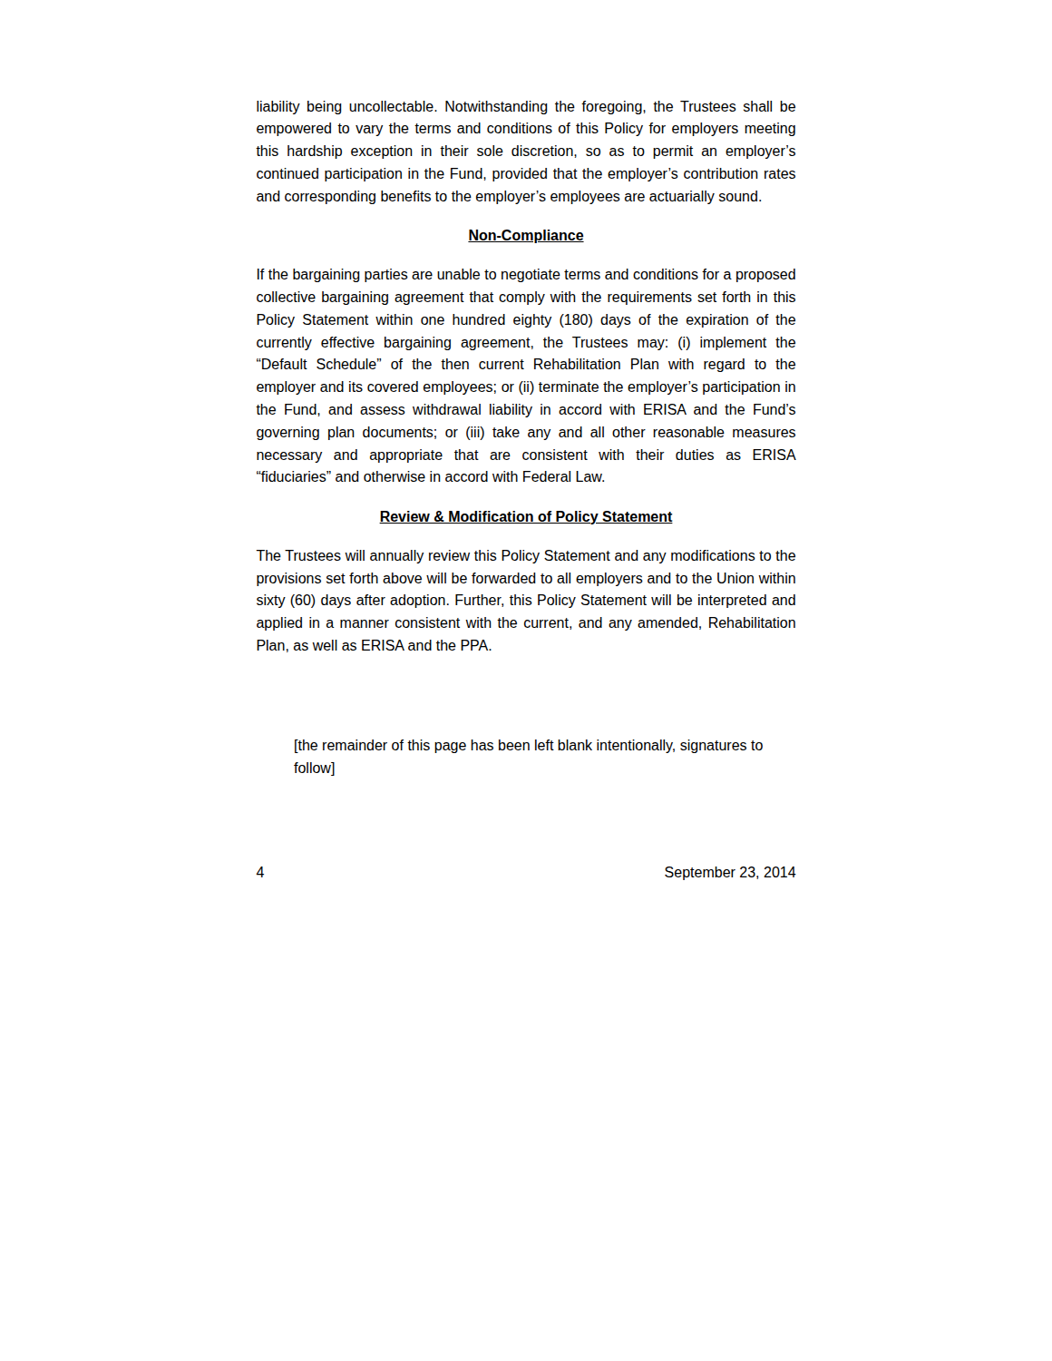liability being uncollectable. Notwithstanding the foregoing, the Trustees shall be empowered to vary the terms and conditions of this Policy for employers meeting this hardship exception in their sole discretion, so as to permit an employer’s continued participation in the Fund, provided that the employer’s contribution rates and corresponding benefits to the employer’s employees are actuarially sound.
Non-Compliance
If the bargaining parties are unable to negotiate terms and conditions for a proposed collective bargaining agreement that comply with the requirements set forth in this Policy Statement within one hundred eighty (180) days of the expiration of the currently effective bargaining agreement, the Trustees may: (i) implement the “Default Schedule” of the then current Rehabilitation Plan with regard to the employer and its covered employees; or (ii) terminate the employer’s participation in the Fund, and assess withdrawal liability in accord with ERISA and the Fund’s governing plan documents; or (iii) take any and all other reasonable measures necessary and appropriate that are consistent with their duties as ERISA “fiduciaries” and otherwise in accord with Federal Law.
Review & Modification of Policy Statement
The Trustees will annually review this Policy Statement and any modifications to the provisions set forth above will be forwarded to all employers and to the Union within sixty (60) days after adoption. Further, this Policy Statement will be interpreted and applied in a manner consistent with the current, and any amended, Rehabilitation Plan, as well as ERISA and the PPA.
[the remainder of this page has been left blank intentionally, signatures to follow]
4
September 23, 2014